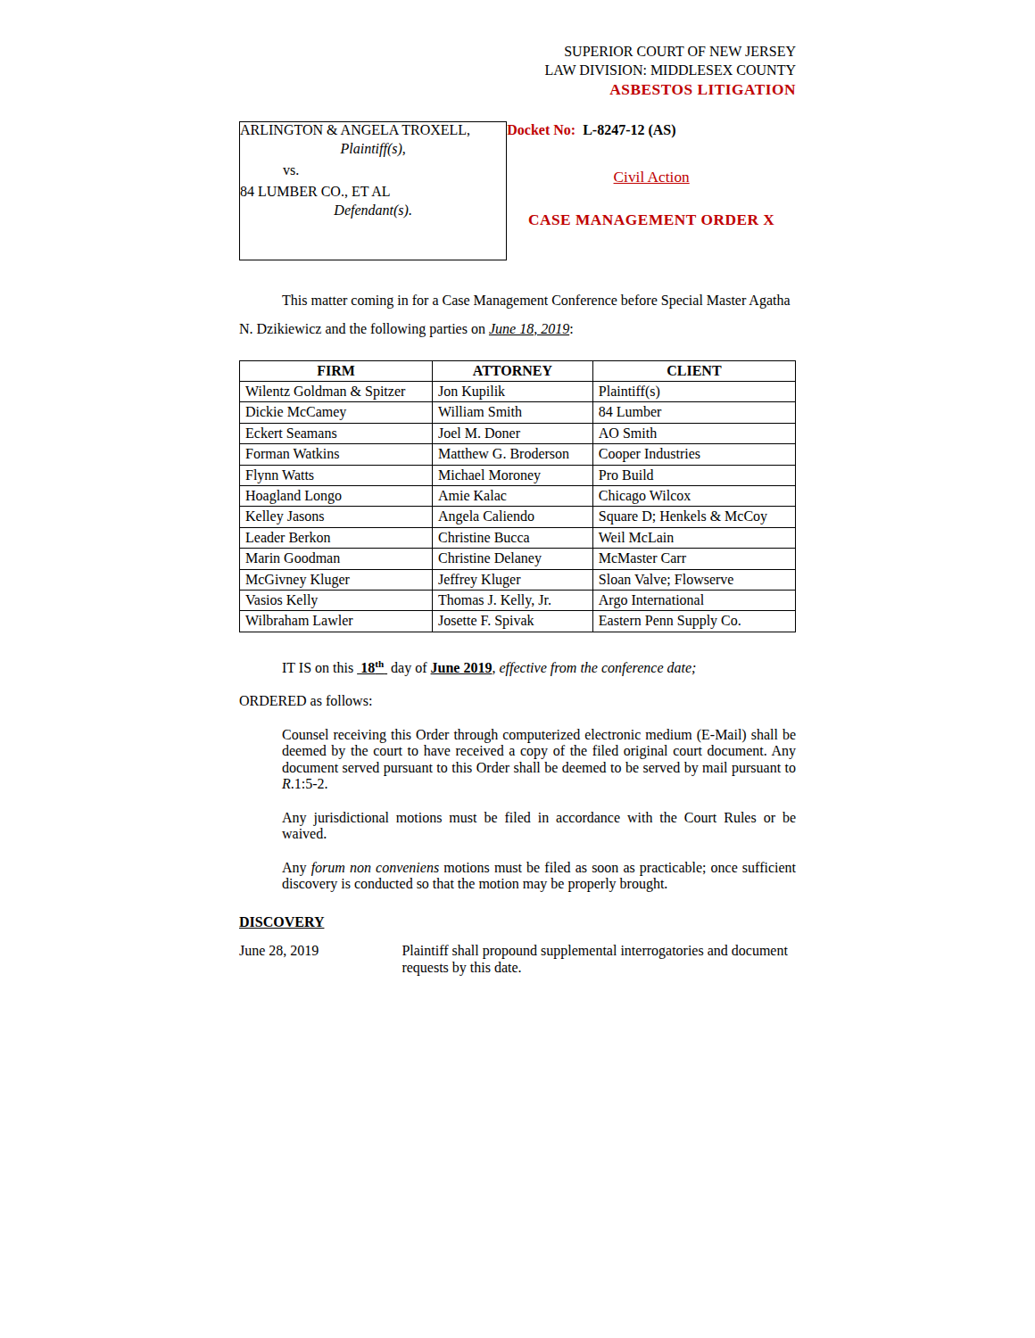SUPERIOR COURT OF NEW JERSEY
LAW DIVISION: MIDDLESEX COUNTY
ASBESTOS LITIGATION
| ARLINGTON & ANGELA TROXELL, Plaintiff(s), vs. 84 LUMBER CO., et al Defendant(s). | Docket No: L-8247-12 (AS) Civil Action CASE MANAGEMENT ORDER X |
This matter coming in for a Case Management Conference before Special Master Agatha N. Dzikiewicz and the following parties on June 18, 2019:
| FIRM | ATTORNEY | CLIENT |
| --- | --- | --- |
| Wilentz Goldman & Spitzer | Jon Kupilik | Plaintiff(s) |
| Dickie McCamey | William Smith | 84 Lumber |
| Eckert Seamans | Joel M. Doner | AO Smith |
| Forman Watkins | Matthew G. Broderson | Cooper Industries |
| Flynn Watts | Michael Moroney | Pro Build |
| Hoagland Longo | Amie Kalac | Chicago Wilcox |
| Kelley Jasons | Angela Caliendo | Square D; Henkels & McCoy |
| Leader Berkon | Christine Bucca | Weil McLain |
| Marin Goodman | Christine Delaney | McMaster Carr |
| McGivney Kluger | Jeffrey Kluger | Sloan Valve; Flowserve |
| Vasios Kelly | Thomas J. Kelly, Jr. | Argo International |
| Wilbraham Lawler | Josette F. Spivak | Eastern Penn Supply Co. |
IT IS on this 18th day of June 2019, effective from the conference date;
ORDERED as follows:
Counsel receiving this Order through computerized electronic medium (E-Mail) shall be deemed by the court to have received a copy of the filed original court document. Any document served pursuant to this Order shall be deemed to be served by mail pursuant to R.1:5-2.
Any jurisdictional motions must be filed in accordance with the Court Rules or be waived.
Any forum non conveniens motions must be filed as soon as practicable; once sufficient discovery is conducted so that the motion may be properly brought.
DISCOVERY
June 28, 2019
Plaintiff shall propound supplemental interrogatories and document requests by this date.